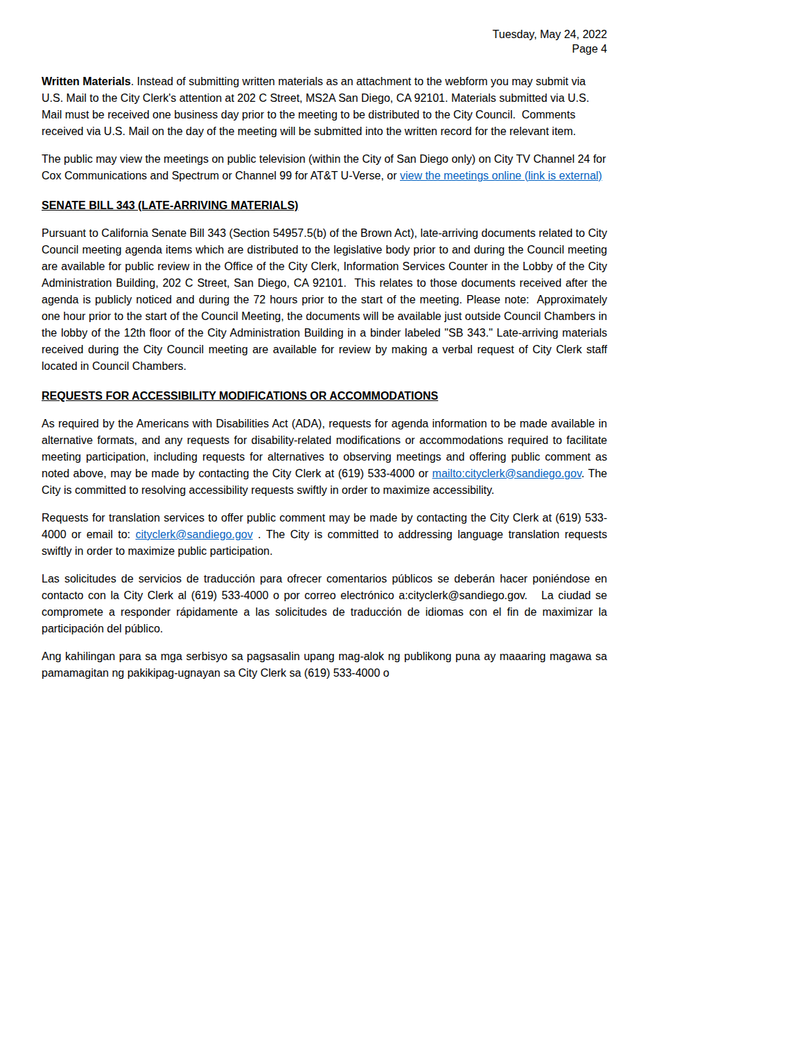Tuesday, May 24, 2022
Page 4
Written Materials. Instead of submitting written materials as an attachment to the webform you may submit via U.S. Mail to the City Clerk's attention at 202 C Street, MS2A San Diego, CA 92101. Materials submitted via U.S. Mail must be received one business day prior to the meeting to be distributed to the City Council. Comments received via U.S. Mail on the day of the meeting will be submitted into the written record for the relevant item.
The public may view the meetings on public television (within the City of San Diego only) on City TV Channel 24 for Cox Communications and Spectrum or Channel 99 for AT&T U-Verse, or view the meetings online (link is external)
SENATE BILL 343 (LATE-ARRIVING MATERIALS)
Pursuant to California Senate Bill 343 (Section 54957.5(b) of the Brown Act), late-arriving documents related to City Council meeting agenda items which are distributed to the legislative body prior to and during the Council meeting are available for public review in the Office of the City Clerk, Information Services Counter in the Lobby of the City Administration Building, 202 C Street, San Diego, CA 92101. This relates to those documents received after the agenda is publicly noticed and during the 72 hours prior to the start of the meeting. Please note: Approximately one hour prior to the start of the Council Meeting, the documents will be available just outside Council Chambers in the lobby of the 12th floor of the City Administration Building in a binder labeled "SB 343." Late-arriving materials received during the City Council meeting are available for review by making a verbal request of City Clerk staff located in Council Chambers.
REQUESTS FOR ACCESSIBILITY MODIFICATIONS OR ACCOMMODATIONS
As required by the Americans with Disabilities Act (ADA), requests for agenda information to be made available in alternative formats, and any requests for disability-related modifications or accommodations required to facilitate meeting participation, including requests for alternatives to observing meetings and offering public comment as noted above, may be made by contacting the City Clerk at (619) 533-4000 or mailto:cityclerk@sandiego.gov. The City is committed to resolving accessibility requests swiftly in order to maximize accessibility.
Requests for translation services to offer public comment may be made by contacting the City Clerk at (619) 533-4000 or email to: cityclerk@sandiego.gov . The City is committed to addressing language translation requests swiftly in order to maximize public participation.
Las solicitudes de servicios de traducción para ofrecer comentarios públicos se deberán hacer poniéndose en contacto con la City Clerk al (619) 533-4000 o por correo electrónico a:cityclerk@sandiego.gov. La ciudad se compromete a responder rápidamente a las solicitudes de traducción de idiomas con el fin de maximizar la participación del público.
Ang kahilingan para sa mga serbisyo sa pagsasalin upang mag-alok ng publikong puna ay maaaring magawa sa pamamagitan ng pakikipag-ugnayan sa City Clerk sa (619) 533-4000 o